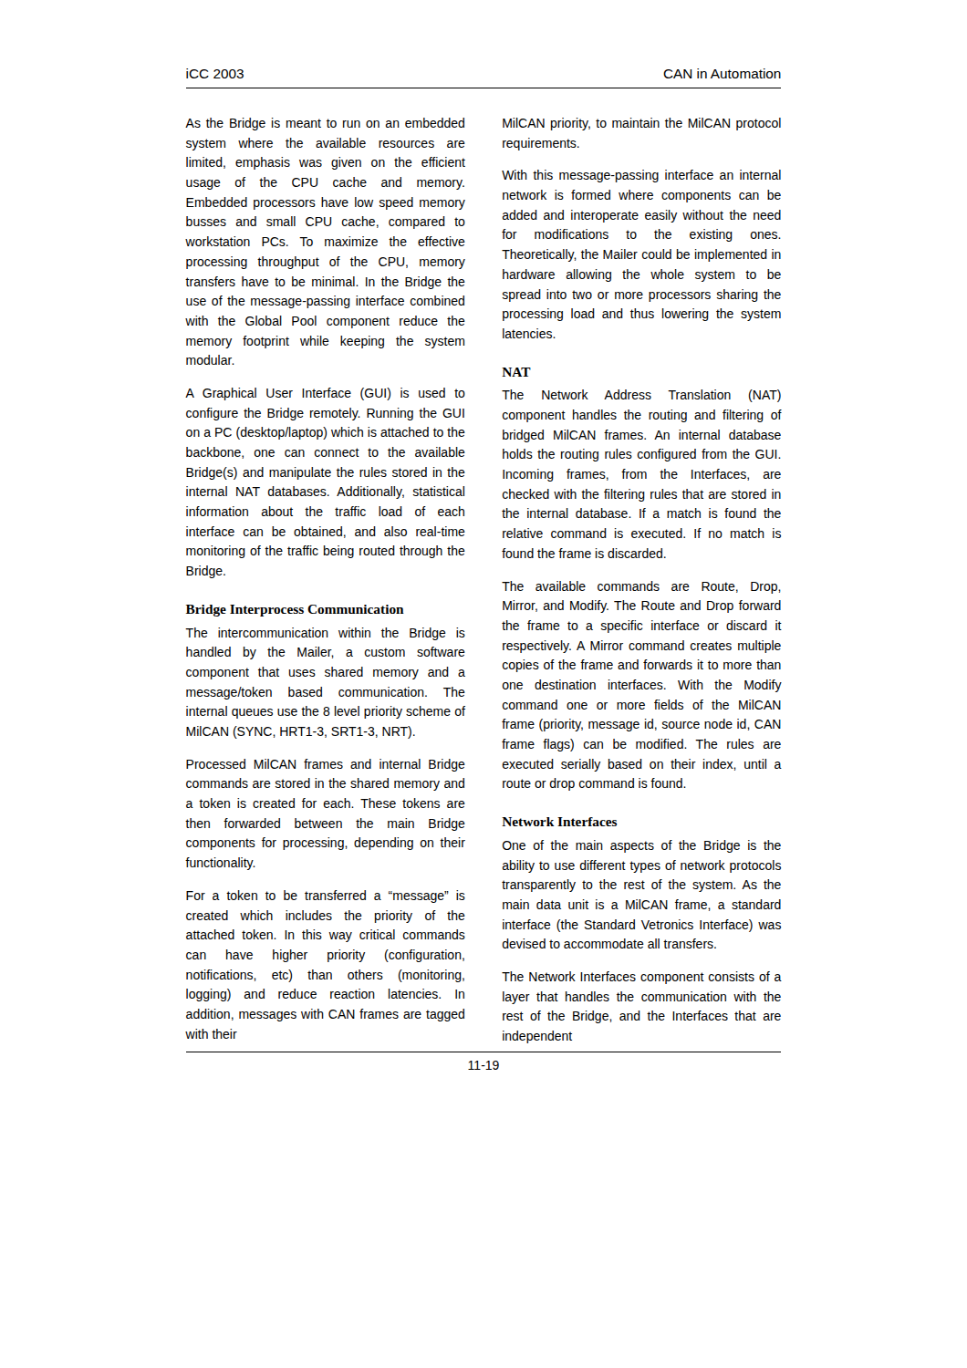iCC 2003 CAN in Automation
As the Bridge is meant to run on an embedded system where the available resources are limited, emphasis was given on the efficient usage of the CPU cache and memory. Embedded processors have low speed memory busses and small CPU cache, compared to workstation PCs. To maximize the effective processing throughput of the CPU, memory transfers have to be minimal. In the Bridge the use of the message-passing interface combined with the Global Pool component reduce the memory footprint while keeping the system modular.
A Graphical User Interface (GUI) is used to configure the Bridge remotely. Running the GUI on a PC (desktop/laptop) which is attached to the backbone, one can connect to the available Bridge(s) and manipulate the rules stored in the internal NAT databases. Additionally, statistical information about the traffic load of each interface can be obtained, and also real-time monitoring of the traffic being routed through the Bridge.
Bridge Interprocess Communication
The intercommunication within the Bridge is handled by the Mailer, a custom software component that uses shared memory and a message/token based communication. The internal queues use the 8 level priority scheme of MilCAN (SYNC, HRT1-3, SRT1-3, NRT).
Processed MilCAN frames and internal Bridge commands are stored in the shared memory and a token is created for each. These tokens are then forwarded between the main Bridge components for processing, depending on their functionality.
For a token to be transferred a “message” is created which includes the priority of the attached token. In this way critical commands can have higher priority (configuration, notifications, etc) than others (monitoring, logging) and reduce reaction latencies. In addition, messages with CAN frames are tagged with their
MilCAN priority, to maintain the MilCAN protocol requirements.
With this message-passing interface an internal network is formed where components can be added and interoperate easily without the need for modifications to the existing ones. Theoretically, the Mailer could be implemented in hardware allowing the whole system to be spread into two or more processors sharing the processing load and thus lowering the system latencies.
NAT
The Network Address Translation (NAT) component handles the routing and filtering of bridged MilCAN frames. An internal database holds the routing rules configured from the GUI. Incoming frames, from the Interfaces, are checked with the filtering rules that are stored in the internal database. If a match is found the relative command is executed. If no match is found the frame is discarded.
The available commands are Route, Drop, Mirror, and Modify. The Route and Drop forward the frame to a specific interface or discard it respectively. A Mirror command creates multiple copies of the frame and forwards it to more than one destination interfaces. With the Modify command one or more fields of the MilCAN frame (priority, message id, source node id, CAN frame flags) can be modified. The rules are executed serially based on their index, until a route or drop command is found.
Network Interfaces
One of the main aspects of the Bridge is the ability to use different types of network protocols transparently to the rest of the system. As the main data unit is a MilCAN frame, a standard interface (the Standard Vetronics Interface) was devised to accommodate all transfers.
The Network Interfaces component consists of a layer that handles the communication with the rest of the Bridge, and the Interfaces that are independent
11-19